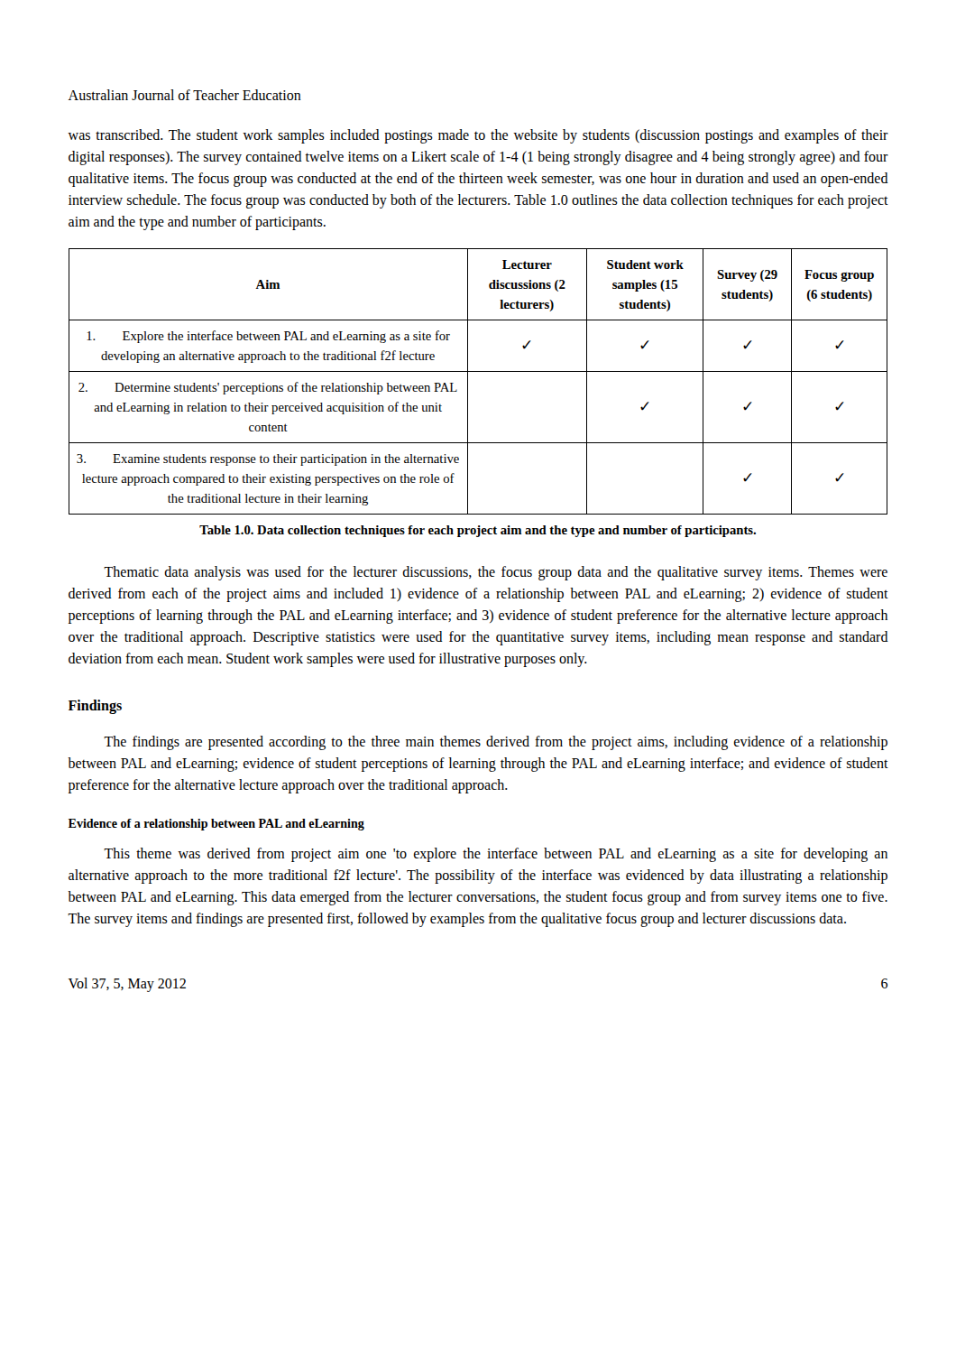Australian Journal of Teacher Education
was transcribed. The student work samples included postings made to the website by students (discussion postings and examples of their digital responses). The survey contained twelve items on a Likert scale of 1-4 (1 being strongly disagree and 4 being strongly agree) and four qualitative items. The focus group was conducted at the end of the thirteen week semester, was one hour in duration and used an open-ended interview schedule. The focus group was conducted by both of the lecturers. Table 1.0 outlines the data collection techniques for each project aim and the type and number of participants.
| Aim | Lecturer discussions (2 lecturers) | Student work samples (15 students) | Survey (29 students) | Focus group (6 students) |
| --- | --- | --- | --- | --- |
| 1. Explore the interface between PAL and eLearning as a site for developing an alternative approach to the traditional f2f lecture | ✓ | ✓ | ✓ | ✓ |
| 2. Determine students' perceptions of the relationship between PAL and eLearning in relation to their perceived acquisition of the unit content | | ✓ | ✓ | ✓ |
| 3. Examine students response to their participation in the alternative lecture approach compared to their existing perspectives on the role of the traditional lecture in their learning | | | ✓ | ✓ |
Table 1.0. Data collection techniques for each project aim and the type and number of participants.
Thematic data analysis was used for the lecturer discussions, the focus group data and the qualitative survey items. Themes were derived from each of the project aims and included 1) evidence of a relationship between PAL and eLearning; 2) evidence of student perceptions of learning through the PAL and eLearning interface; and 3) evidence of student preference for the alternative lecture approach over the traditional approach. Descriptive statistics were used for the quantitative survey items, including mean response and standard deviation from each mean. Student work samples were used for illustrative purposes only.
Findings
The findings are presented according to the three main themes derived from the project aims, including evidence of a relationship between PAL and eLearning; evidence of student perceptions of learning through the PAL and eLearning interface; and evidence of student preference for the alternative lecture approach over the traditional approach.
Evidence of a relationship between PAL and eLearning
This theme was derived from project aim one 'to explore the interface between PAL and eLearning as a site for developing an alternative approach to the more traditional f2f lecture'. The possibility of the interface was evidenced by data illustrating a relationship between PAL and eLearning. This data emerged from the lecturer conversations, the student focus group and from survey items one to five. The survey items and findings are presented first, followed by examples from the qualitative focus group and lecturer discussions data.
Vol 37, 5, May 2012 6